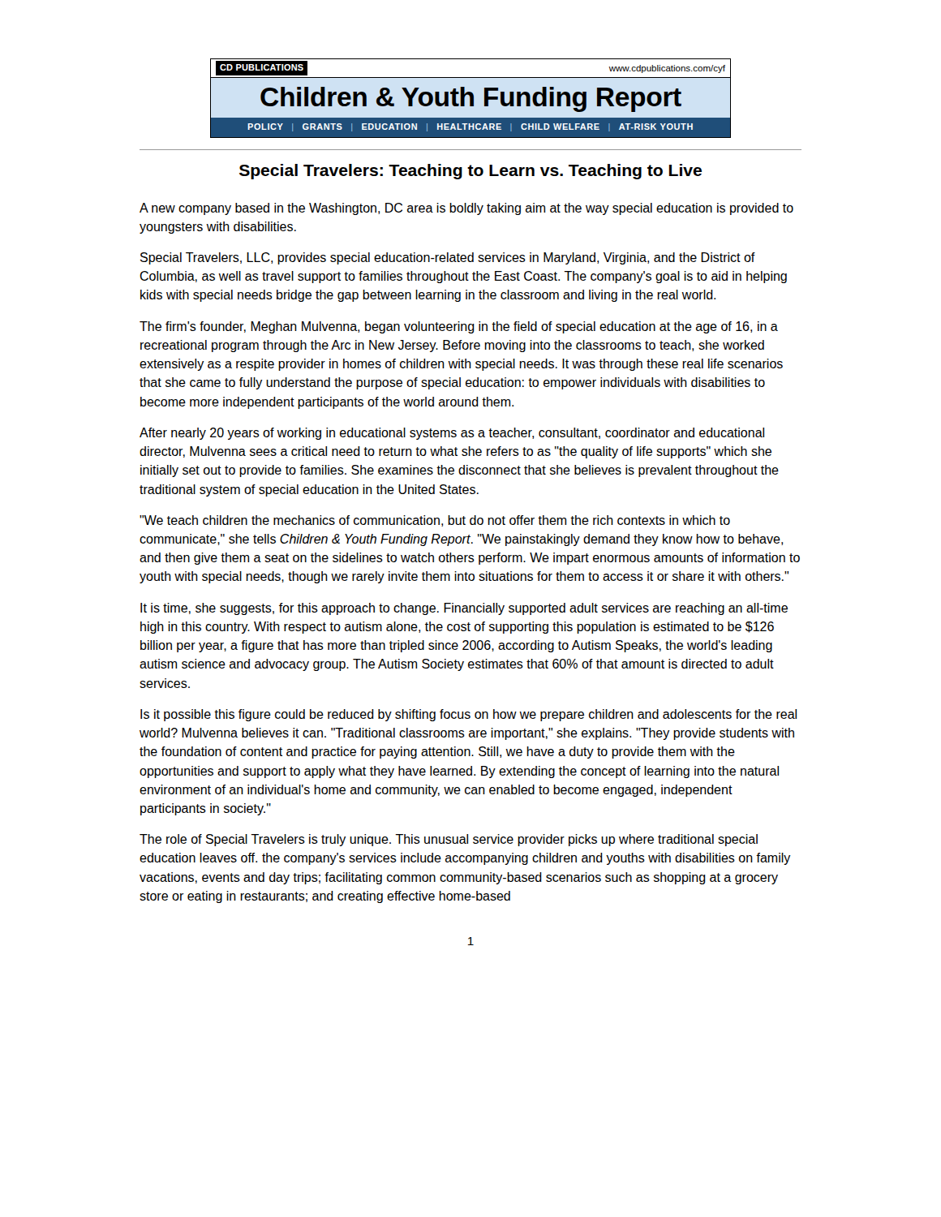CD PUBLICATIONS www.cdpublications.com/cyf
Children & Youth Funding Report
POLICY| GRANTS| EDUCATION| HEALTHCARE| CHILD WELFARE| AT-RISK YOUTH
Special Travelers: Teaching to Learn vs. Teaching to Live
A new company based in the Washington, DC area is boldly taking aim at the way special education is provided to youngsters with disabilities.
Special Travelers, LLC, provides special education-related services in Maryland, Virginia, and the District of Columbia, as well as travel support to families throughout the East Coast. The company's goal is to aid in helping kids with special needs bridge the gap between learning in the classroom and living in the real world.
The firm's founder, Meghan Mulvenna, began volunteering in the field of special education at the age of 16, in a recreational program through the Arc in New Jersey. Before moving into the classrooms to teach, she worked extensively as a respite provider in homes of children with special needs. It was through these real life scenarios that she came to fully understand the purpose of special education: to empower individuals with disabilities to become more independent participants of the world around them.
After nearly 20 years of working in educational systems as a teacher, consultant, coordinator and educational director, Mulvenna sees a critical need to return to what she refers to as "the quality of life supports" which she initially set out to provide to families. She examines the disconnect that she believes is prevalent throughout the traditional system of special education in the United States.
"We teach children the mechanics of communication, but do not offer them the rich contexts in which to communicate," she tells Children & Youth Funding Report. "We painstakingly demand they know how to behave, and then give them a seat on the sidelines to watch others perform. We impart enormous amounts of information to youth with special needs, though we rarely invite them into situations for them to access it or share it with others."
It is time, she suggests, for this approach to change. Financially supported adult services are reaching an all-time high in this country. With respect to autism alone, the cost of supporting this population is estimated to be $126 billion per year, a figure that has more than tripled since 2006, according to Autism Speaks, the world's leading autism science and advocacy group. The Autism Society estimates that 60% of that amount is directed to adult services.
Is it possible this figure could be reduced by shifting focus on how we prepare children and adolescents for the real world? Mulvenna believes it can. "Traditional classrooms are important," she explains. "They provide students with the foundation of content and practice for paying attention. Still, we have a duty to provide them with the opportunities and support to apply what they have learned. By extending the concept of learning into the natural environment of an individual's home and community, we can enabled to become engaged, independent participants in society."
The role of Special Travelers is truly unique. This unusual service provider picks up where traditional special education leaves off. the company's services include accompanying children and youths with disabilities on family vacations, events and day trips; facilitating common community-based scenarios such as shopping at a grocery store or eating in restaurants; and creating effective home-based
1